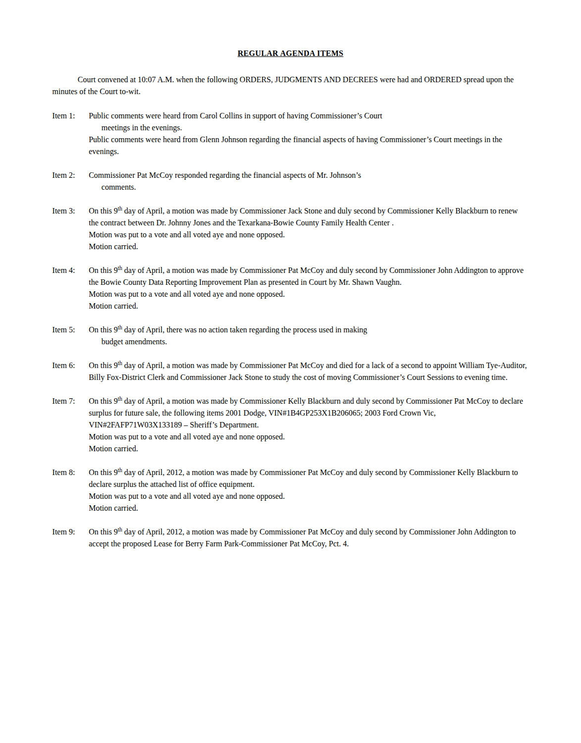REGULAR AGENDA ITEMS
Court convened at 10:07 A.M. when the following ORDERS, JUDGMENTS AND DECREES were had and ORDERED spread upon the minutes of the Court to-wit.
Item 1:
Public comments were heard from Carol Collins in support of having Commissioner’s Court
meetings in the evenings.
Public comments were heard from Glenn Johnson regarding the financial aspects of having Commissioner’s Court meetings in the evenings.
Item 2:
Commissioner Pat McCoy responded regarding the financial aspects of Mr. Johnson’s
comments.
Item 3:
On this 9th day of April, a motion was made by Commissioner Jack Stone and duly second by Commissioner Kelly Blackburn to renew the contract between Dr. Johnny Jones and the Texarkana-Bowie County Family Health Center .
Motion was put to a vote and all voted aye and none opposed.
Motion carried.
Item 4:
On this 9th day of April, a motion was made by Commissioner Pat McCoy and duly second by Commissioner John Addington to approve the Bowie County Data Reporting Improvement Plan as presented in Court by Mr. Shawn Vaughn.
Motion was put to a vote and all voted aye and none opposed.
Motion carried.
Item 5:
On this 9th day of April, there was no action taken regarding the process used in making
budget amendments.
Item 6:
On this 9th day of April, a motion was made by Commissioner Pat McCoy and died for a lack of a second to appoint William Tye-Auditor, Billy Fox-District Clerk and Commissioner Jack Stone to study the cost of moving Commissioner’s Court Sessions to evening time.
Item 7:
On this 9th day of April, a motion was made by Commissioner Kelly Blackburn and duly second by Commissioner Pat McCoy to declare surplus for future sale, the following items 2001 Dodge, VIN#1B4GP253X1B206065; 2003 Ford Crown Vic, VIN#2FAFP71W03X133189 – Sheriff’s Department.
Motion was put to a vote and all voted aye and none opposed.
Motion carried.
Item 8:
On this 9th day of April, 2012, a motion was made by Commissioner Pat McCoy and duly second by Commissioner Kelly Blackburn to declare surplus the attached list of office equipment.
Motion was put to a vote and all voted aye and none opposed.
Motion carried.
Item 9:
On this 9th day of April, 2012, a motion was made by Commissioner Pat McCoy and duly second by Commissioner John Addington to accept the proposed Lease for Berry Farm Park-Commissioner Pat McCoy, Pct. 4.